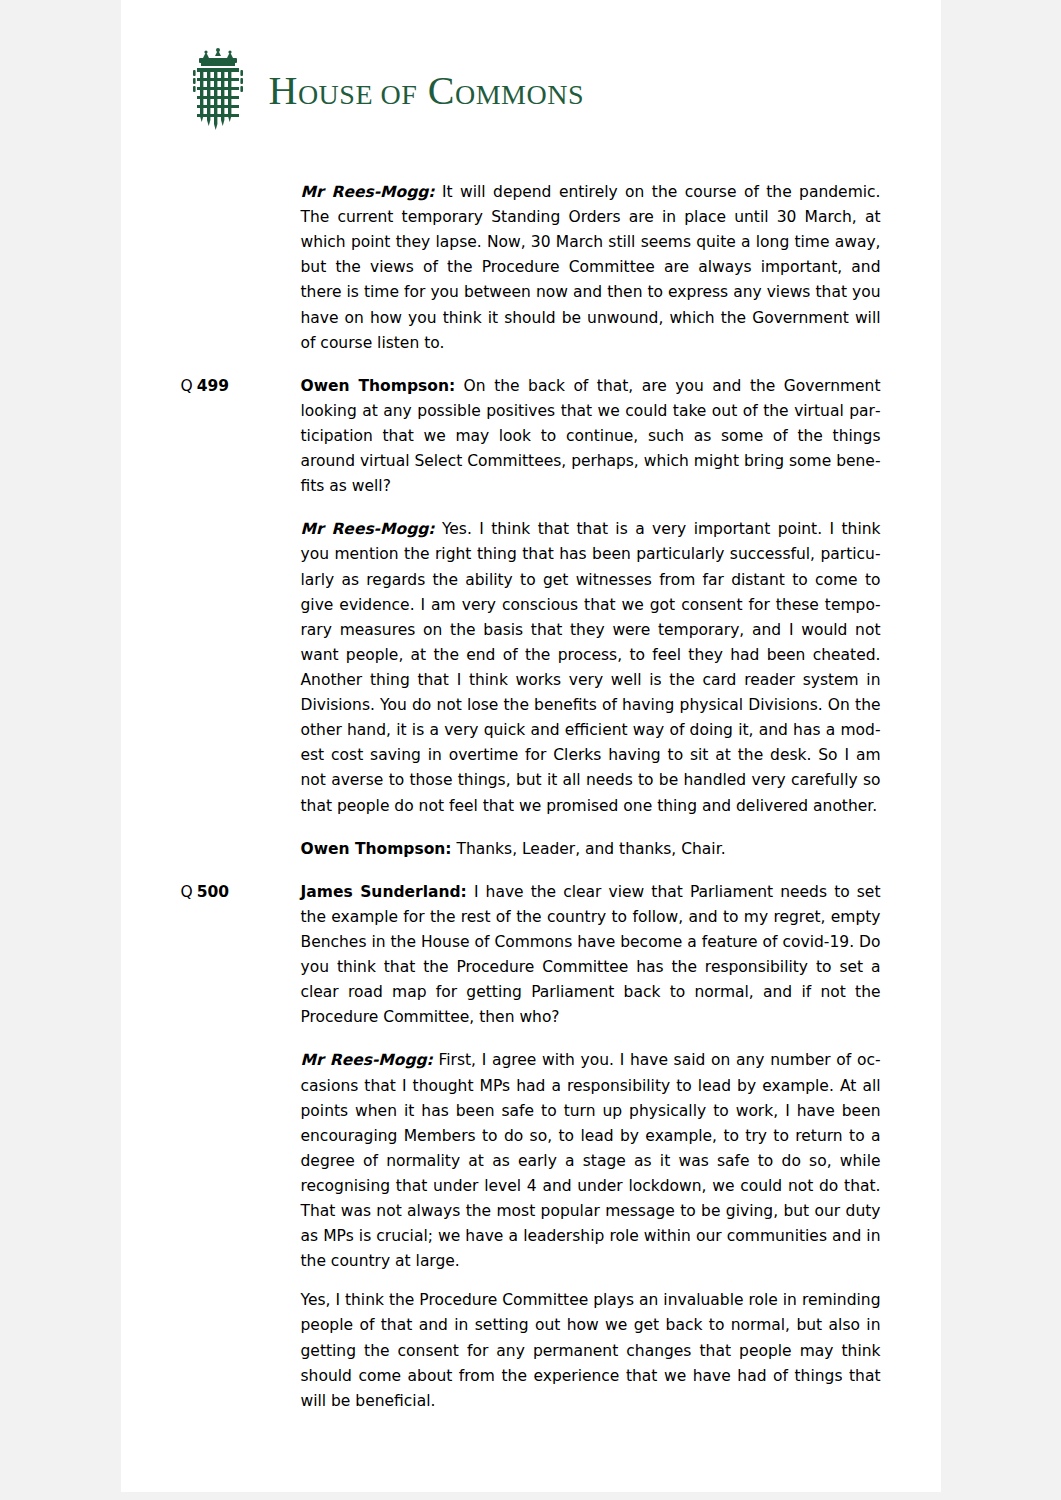HOUSE OF COMMONS
Mr Rees-Mogg: It will depend entirely on the course of the pandemic. The current temporary Standing Orders are in place until 30 March, at which point they lapse. Now, 30 March still seems quite a long time away, but the views of the Procedure Committee are always important, and there is time for you between now and then to express any views that you have on how you think it should be unwound, which the Government will of course listen to.
Q499
Owen Thompson: On the back of that, are you and the Government looking at any possible positives that we could take out of the virtual participation that we may look to continue, such as some of the things around virtual Select Committees, perhaps, which might bring some benefits as well?
Mr Rees-Mogg: Yes. I think that that is a very important point. I think you mention the right thing that has been particularly successful, particularly as regards the ability to get witnesses from far distant to come to give evidence. I am very conscious that we got consent for these temporary measures on the basis that they were temporary, and I would not want people, at the end of the process, to feel they had been cheated. Another thing that I think works very well is the card reader system in Divisions. You do not lose the benefits of having physical Divisions. On the other hand, it is a very quick and efficient way of doing it, and has a modest cost saving in overtime for Clerks having to sit at the desk. So I am not averse to those things, but it all needs to be handled very carefully so that people do not feel that we promised one thing and delivered another.
Owen Thompson: Thanks, Leader, and thanks, Chair.
Q500
James Sunderland: I have the clear view that Parliament needs to set the example for the rest of the country to follow, and to my regret, empty Benches in the House of Commons have become a feature of covid-19. Do you think that the Procedure Committee has the responsibility to set a clear road map for getting Parliament back to normal, and if not the Procedure Committee, then who?
Mr Rees-Mogg: First, I agree with you. I have said on any number of occasions that I thought MPs had a responsibility to lead by example. At all points when it has been safe to turn up physically to work, I have been encouraging Members to do so, to lead by example, to try to return to a degree of normality at as early a stage as it was safe to do so, while recognising that under level 4 and under lockdown, we could not do that. That was not always the most popular message to be giving, but our duty as MPs is crucial; we have a leadership role within our communities and in the country at large.
Yes, I think the Procedure Committee plays an invaluable role in reminding people of that and in setting out how we get back to normal, but also in getting the consent for any permanent changes that people may think should come about from the experience that we have had of things that will be beneficial.